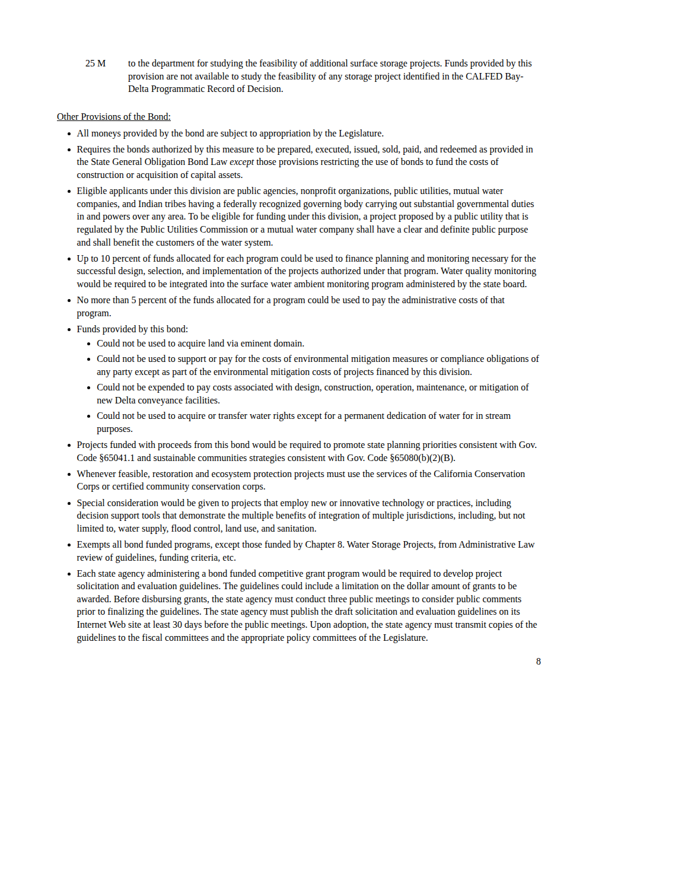25 M
to the department for studying the feasibility of additional surface storage projects. Funds provided by this provision are not available to study the feasibility of any storage project identified in the CALFED Bay-Delta Programmatic Record of Decision.
Other Provisions of the Bond:
All moneys provided by the bond are subject to appropriation by the Legislature.
Requires the bonds authorized by this measure to be prepared, executed, issued, sold, paid, and redeemed as provided in the State General Obligation Bond Law except those provisions restricting the use of bonds to fund the costs of construction or acquisition of capital assets.
Eligible applicants under this division are public agencies, nonprofit organizations, public utilities, mutual water companies, and Indian tribes having a federally recognized governing body carrying out substantial governmental duties in and powers over any area. To be eligible for funding under this division, a project proposed by a public utility that is regulated by the Public Utilities Commission or a mutual water company shall have a clear and definite public purpose and shall benefit the customers of the water system.
Up to 10 percent of funds allocated for each program could be used to finance planning and monitoring necessary for the successful design, selection, and implementation of the projects authorized under that program. Water quality monitoring would be required to be integrated into the surface water ambient monitoring program administered by the state board.
No more than 5 percent of the funds allocated for a program could be used to pay the administrative costs of that program.
Funds provided by this bond:
Could not be used to acquire land via eminent domain.
Could not be used to support or pay for the costs of environmental mitigation measures or compliance obligations of any party except as part of the environmental mitigation costs of projects financed by this division.
Could not be expended to pay costs associated with design, construction, operation, maintenance, or mitigation of new Delta conveyance facilities.
Could not be used to acquire or transfer water rights except for a permanent dedication of water for in stream purposes.
Projects funded with proceeds from this bond would be required to promote state planning priorities consistent with Gov. Code §65041.1 and sustainable communities strategies consistent with Gov. Code §65080(b)(2)(B).
Whenever feasible, restoration and ecosystem protection projects must use the services of the California Conservation Corps or certified community conservation corps.
Special consideration would be given to projects that employ new or innovative technology or practices, including decision support tools that demonstrate the multiple benefits of integration of multiple jurisdictions, including, but not limited to, water supply, flood control, land use, and sanitation.
Exempts all bond funded programs, except those funded by Chapter 8. Water Storage Projects, from Administrative Law review of guidelines, funding criteria, etc.
Each state agency administering a bond funded competitive grant program would be required to develop project solicitation and evaluation guidelines. The guidelines could include a limitation on the dollar amount of grants to be awarded. Before disbursing grants, the state agency must conduct three public meetings to consider public comments prior to finalizing the guidelines. The state agency must publish the draft solicitation and evaluation guidelines on its Internet Web site at least 30 days before the public meetings. Upon adoption, the state agency must transmit copies of the guidelines to the fiscal committees and the appropriate policy committees of the Legislature.
8